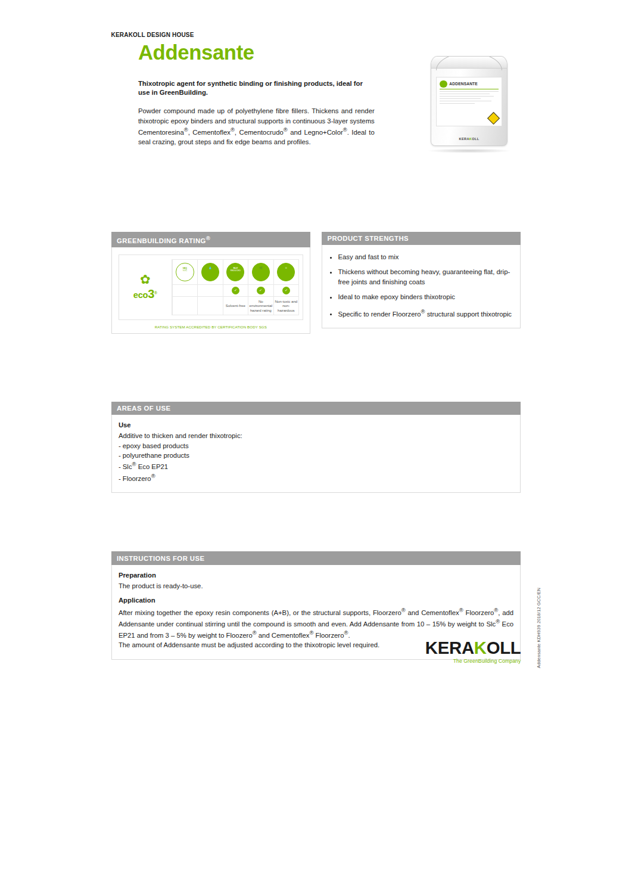KERAKOLL DESIGN HOUSE
Addensante
Thixotropic agent for synthetic binding or finishing products, ideal for use in GreenBuilding.
Powder compound made up of polyethylene fibre fillers. Thickens and render thixotropic epoxy binders and structural supports in continuous 3-layer systems Cementoresina®, Cementoflex®, Cementocrudo® and Legno+Color®. Ideal to seal crazing, grout steps and fix edge beams and profiles.
ADDENSANTE
KERAKOLL
GREENBUILDING RATING®
✿ eco3®
| IAQ VOC | 💧 | SLV REDUCED | 🌿 | ☺ |
| | | ✓ | ✓ | ✓ |
| | | Solvent-free | No environmental hazard rating | Non-toxic and non-hazardous |
RATING SYSTEM ACCREDITED BY CERTIFICATION BODY SGS
PRODUCT STRENGTHS
Easy and fast to mix
Thickens without becoming heavy, guaranteeing flat, drip-free joints and finishing coats
Ideal to make epoxy binders thixotropic
Specific to render Floorzero® structural support thixotropic
AREAS OF USE
Use
Additive to thicken and render thixotropic:
- epoxy based products
- polyurethane products
- Slc® Eco EP21
- Floorzero®
INSTRUCTIONS FOR USE
Preparation
The product is ready-to-use.
Application
After mixing together the epoxy resin components (A+B), or the structural supports, Floorzero® and Cementoflex® Floorzero®, add Addensante under continual stirring until the compound is smooth and even. Add Addensante from 10 – 15% by weight to Slc® Eco EP21 and from 3 – 5% by weight to Floozero® and Cementoflex® Floorzero®.
The amount of Addensante must be adjusted according to the thixotropic level required.
Addensante KDH939 2018/12 GCC/EN
KERAKOLL
The GreenBuilding Company